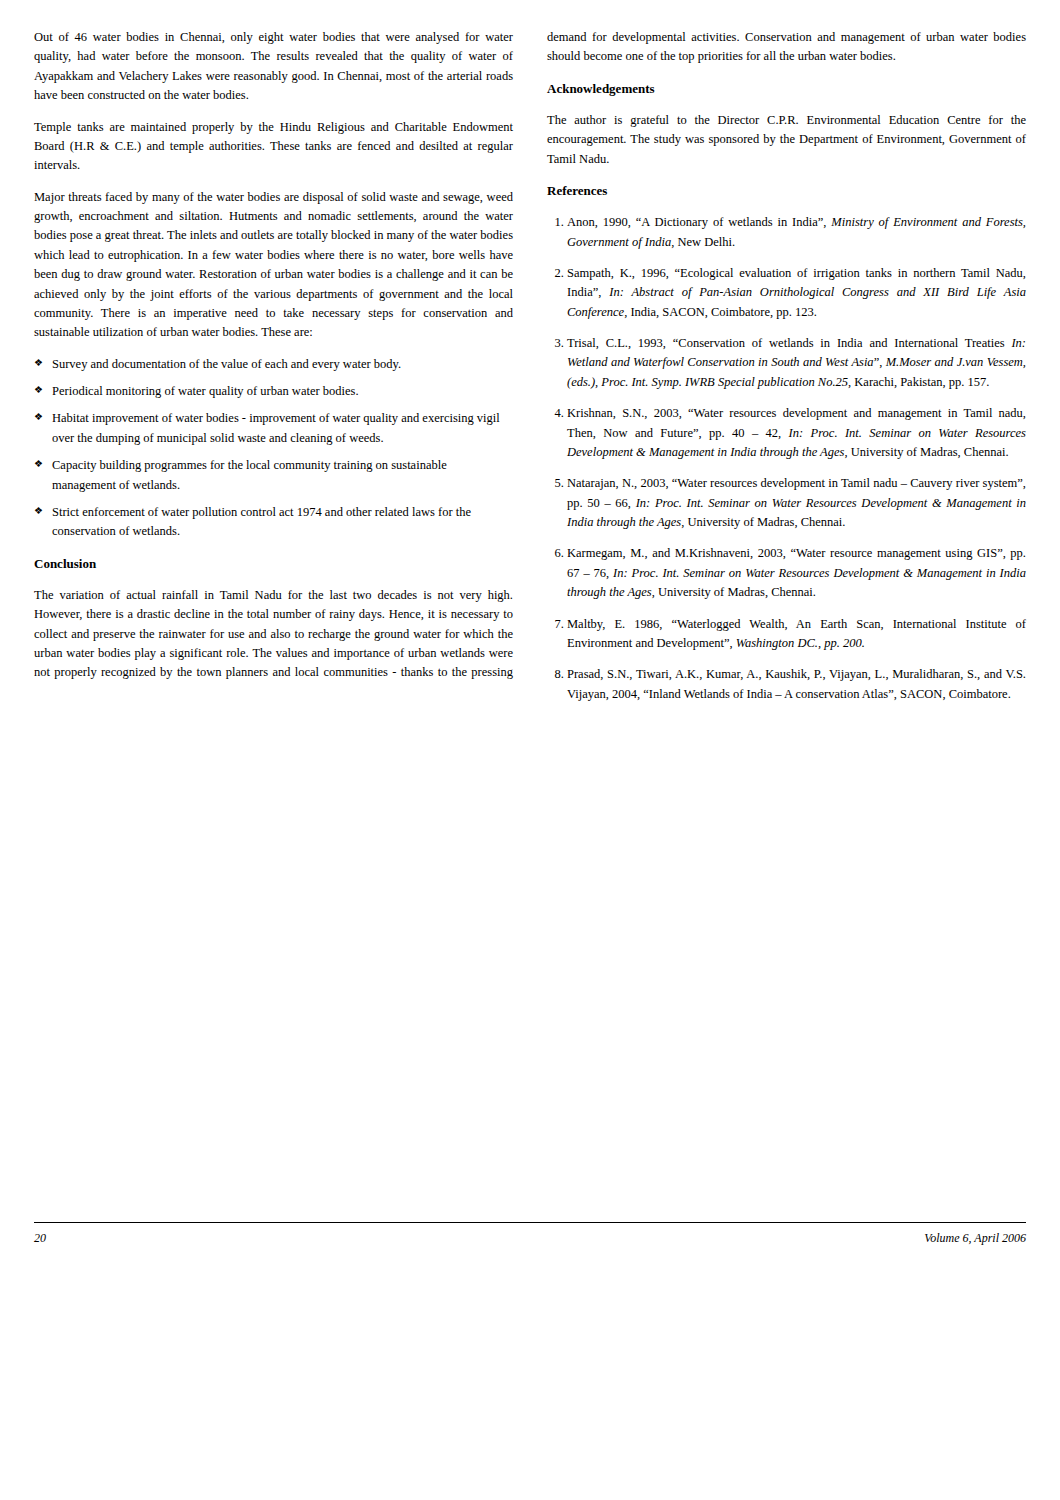Out of 46 water bodies in Chennai, only eight water bodies that were analysed for water quality, had water before the monsoon. The results revealed that the quality of water of Ayapakkam and Velachery Lakes were reasonably good. In Chennai, most of the arterial roads have been constructed on the water bodies.
Temple tanks are maintained properly by the Hindu Religious and Charitable Endowment Board (H.R & C.E.) and temple authorities. These tanks are fenced and desilted at regular intervals.
Major threats faced by many of the water bodies are disposal of solid waste and sewage, weed growth, encroachment and siltation. Hutments and nomadic settlements, around the water bodies pose a great threat. The inlets and outlets are totally blocked in many of the water bodies which lead to eutrophication. In a few water bodies where there is no water, bore wells have been dug to draw ground water. Restoration of urban water bodies is a challenge and it can be achieved only by the joint efforts of the various departments of government and the local community. There is an imperative need to take necessary steps for conservation and sustainable utilization of urban water bodies. These are:
Survey and documentation of the value of each and every water body.
Periodical monitoring of water quality of urban water bodies.
Habitat improvement of water bodies - improvement of water quality and exercising vigil over the dumping of municipal solid waste and cleaning of weeds.
Capacity building programmes for the local community training on sustainable management of wetlands.
Strict enforcement of water pollution control act 1974 and other related laws for the conservation of wetlands.
Conclusion
The variation of actual rainfall in Tamil Nadu for the last two decades is not very high. However, there is a drastic decline in the total number of rainy days. Hence, it is necessary to collect and preserve the rainwater for use and also to recharge the ground water for which the urban water bodies play a significant role. The values and importance of urban wetlands were not properly recognized by the town planners and local communities - thanks to the pressing demand for developmental activities. Conservation and management of urban water bodies should become one of the top priorities for all the urban water bodies.
Acknowledgements
The author is grateful to the Director C.P.R. Environmental Education Centre for the encouragement. The study was sponsored by the Department of Environment, Government of Tamil Nadu.
References
Anon, 1990, “A Dictionary of wetlands in India”, Ministry of Environment and Forests, Government of India, New Delhi.
Sampath, K., 1996, “Ecological evaluation of irrigation tanks in northern Tamil Nadu, India”, In: Abstract of Pan-Asian Ornithological Congress and XII Bird Life Asia Conference, India, SACON, Coimbatore, pp. 123.
Trisal, C.L., 1993, “Conservation of wetlands in India and International Treaties In: Wetland and Waterfowl Conservation in South and West Asia”, M.Moser and J.van Vessem, (eds.), Proc. Int. Symp. IWRB Special publication No.25, Karachi, Pakistan, pp. 157.
Krishnan, S.N., 2003, “Water resources development and management in Tamil nadu, Then, Now and Future”, pp. 40 – 42, In: Proc. Int. Seminar on Water Resources Development & Management in India through the Ages, University of Madras, Chennai.
Natarajan, N., 2003, “Water resources development in Tamil nadu – Cauvery river system”, pp. 50 – 66, In: Proc. Int. Seminar on Water Resources Development & Management in India through the Ages, University of Madras, Chennai.
Karmegam, M., and M.Krishnaveni, 2003, “Water resource management using GIS”, pp. 67 – 76, In: Proc. Int. Seminar on Water Resources Development & Management in India through the Ages, University of Madras, Chennai.
Maltby, E. 1986, “Waterlogged Wealth, An Earth Scan, International Institute of Environment and Development”, Washington DC., pp. 200.
Prasad, S.N., Tiwari, A.K., Kumar, A., Kaushik, P., Vijayan, L., Muralidharan, S., and V.S. Vijayan, 2004, “Inland Wetlands of India – A conservation Atlas”, SACON, Coimbatore.
20 Volume 6, April 2006